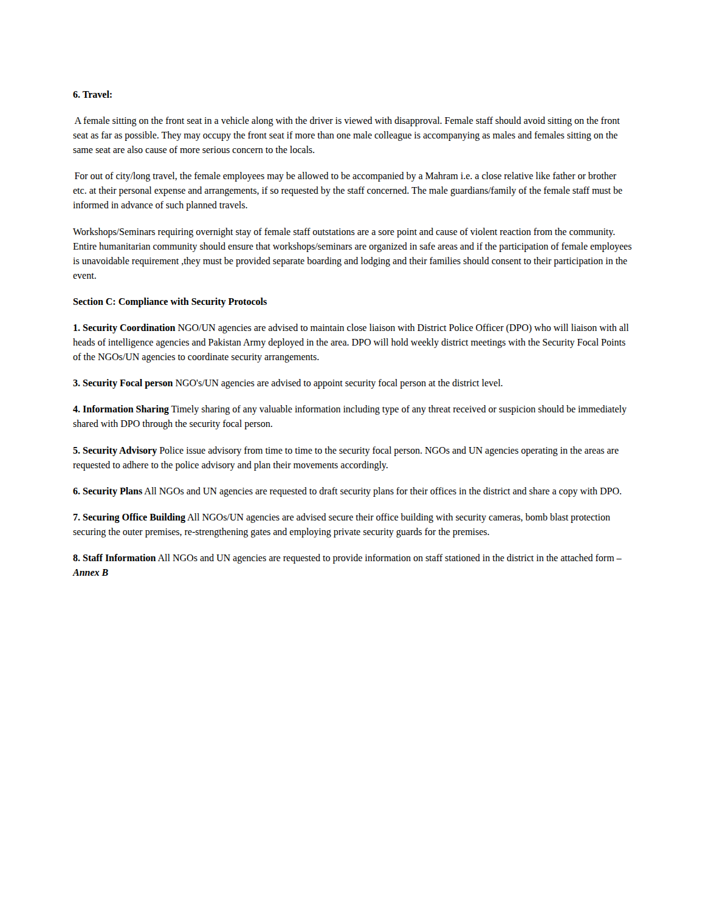6. Travel:
A female sitting on the front seat in a vehicle along with the driver is viewed with disapproval. Female staff should avoid sitting on the front seat as far as possible. They may occupy the front seat if more than one male colleague is accompanying as males and females sitting on the same seat are also cause of more serious concern to the locals.
For out of city/long travel, the female employees may be allowed to be accompanied by a Mahram i.e. a close relative like father or brother etc. at their personal expense and arrangements, if so requested by the staff concerned. The male guardians/family of the female staff must be informed in advance of such planned travels.
Workshops/Seminars requiring overnight stay of female staff outstations are a sore point and cause of violent reaction from the community. Entire humanitarian community should ensure that workshops/seminars are organized in safe areas and if the participation of female employees is unavoidable requirement ,they must be provided separate boarding and lodging and their families should consent to their participation in the event.
Section C: Compliance with Security Protocols
1. Security Coordination NGO/UN agencies are advised to maintain close liaison with District Police Officer (DPO) who will liaison with all heads of intelligence agencies and Pakistan Army deployed in the area. DPO will hold weekly district meetings with the Security Focal Points of the NGOs/UN agencies to coordinate security arrangements.
3. Security Focal person NGO's/UN agencies are advised to appoint security focal person at the district level.
4. Information Sharing Timely sharing of any valuable information including type of any threat received or suspicion should be immediately shared with DPO through the security focal person.
5. Security Advisory Police issue advisory from time to time to the security focal person. NGOs and UN agencies operating in the areas are requested to adhere to the police advisory and plan their movements accordingly.
6. Security Plans All NGOs and UN agencies are requested to draft security plans for their offices in the district and share a copy with DPO.
7. Securing Office Building All NGOs/UN agencies are advised secure their office building with security cameras, bomb blast protection securing the outer premises, re-strengthening gates and employing private security guards for the premises.
8. Staff Information All NGOs and UN agencies are requested to provide information on staff stationed in the district in the attached form – Annex B